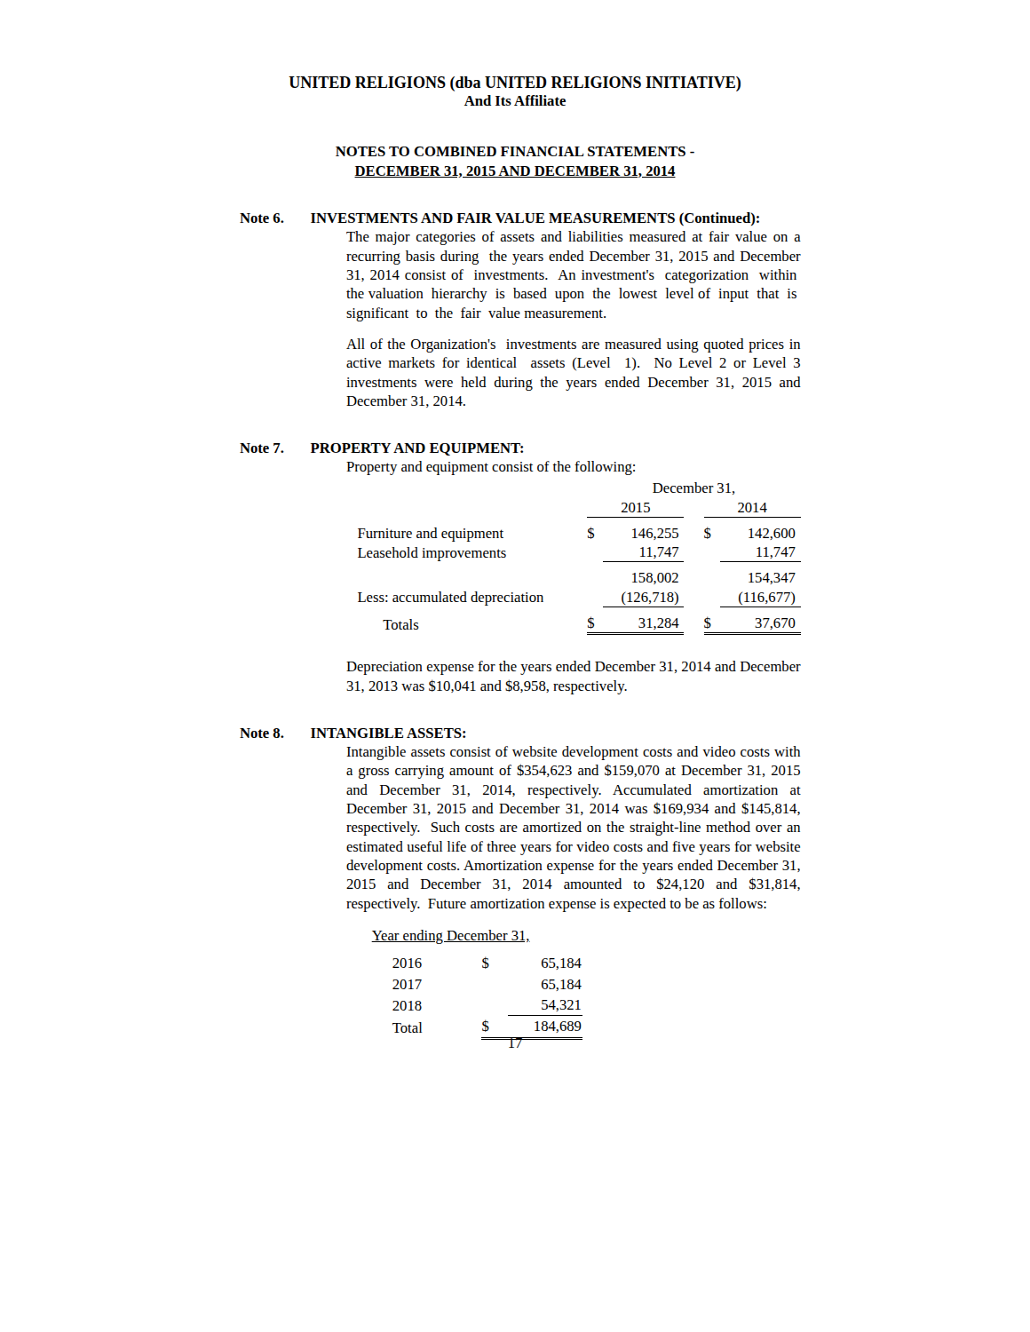UNITED RELIGIONS (dba UNITED RELIGIONS INITIATIVE)
And Its Affiliate
NOTES TO COMBINED FINANCIAL STATEMENTS -
DECEMBER 31, 2015 AND DECEMBER 31, 2014
Note 6.
INVESTMENTS AND FAIR VALUE MEASUREMENTS (Continued):
The major categories of assets and liabilities measured at fair value on a recurring basis during the years ended December 31, 2015 and December 31, 2014 consist of investments. An investment's categorization within the valuation hierarchy is based upon the lowest level of input that is significant to the fair value measurement.
All of the Organization's investments are measured using quoted prices in active markets for identical assets (Level 1). No Level 2 or Level 3 investments were held during the years ended December 31, 2015 and December 31, 2014.
Note 7.
PROPERTY AND EQUIPMENT:
Property and equipment consist of the following:
| | December 31, |
| | 2015 | | 2014 |
| Furniture and equipment | $ | 146,255 | | $ | 142,600 |
| Leasehold improvements | | 11,747 | | | 11,747 |
| | | 158,002 | | | 154,347 |
| Less: accumulated depreciation | | (126,718) | | | (116,677) |
| Totals | $ | 31,284 | | $ | 37,670 |
Depreciation expense for the years ended December 31, 2014 and December 31, 2013 was $10,041 and $8,958, respectively.
Note 8.
INTANGIBLE ASSETS:
Intangible assets consist of website development costs and video costs with a gross carrying amount of $354,623 and $159,070 at December 31, 2015 and December 31, 2014, respectively. Accumulated amortization at December 31, 2015 and December 31, 2014 was $169,934 and $145,814, respectively. Such costs are amortized on the straight-line method over an estimated useful life of three years for video costs and five years for website development costs. Amortization expense for the years ended December 31, 2015 and December 31, 2014 amounted to $24,120 and $31,814, respectively. Future amortization expense is expected to be as follows:
Year ending December 31,
| 2016 | $ | 65,184 |
| 2017 | | 65,184 |
| 2018 | | 54,321 |
| Total | $ | 184,689 |
17